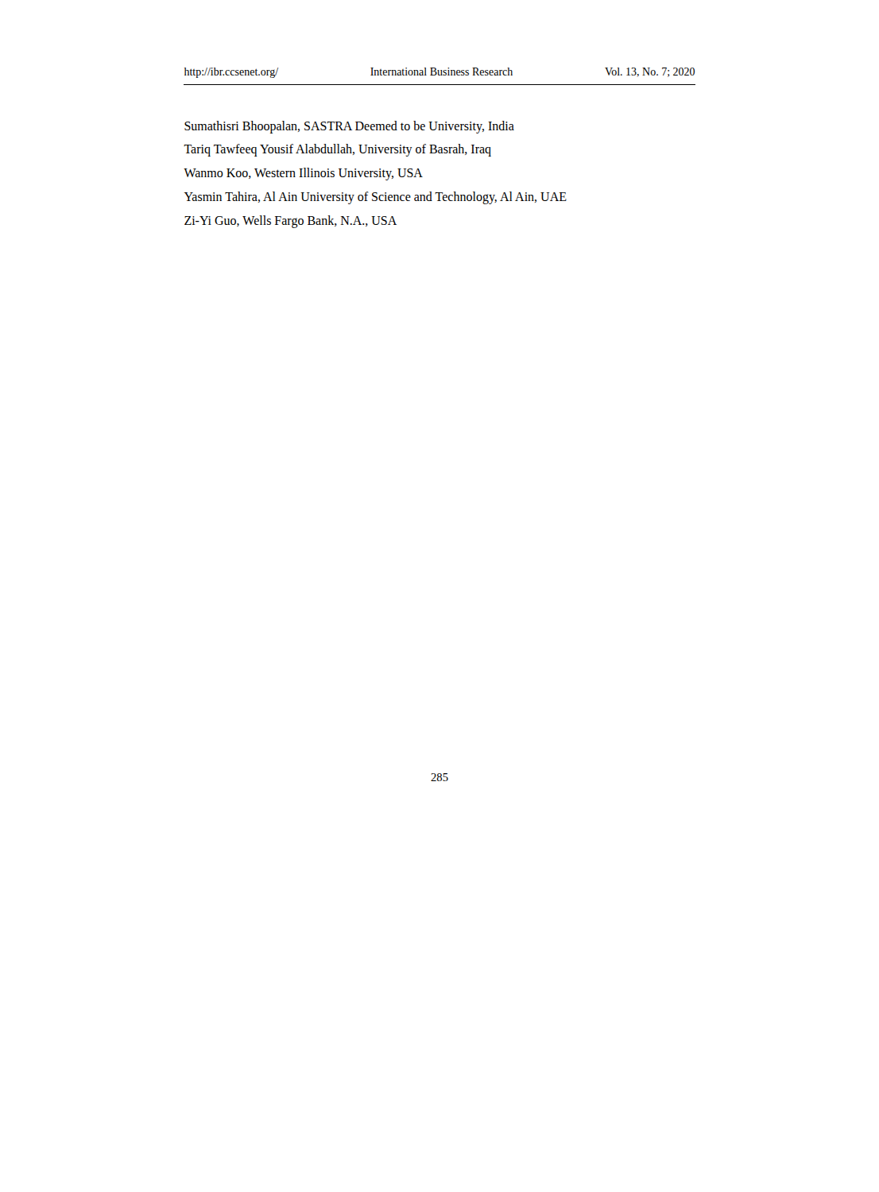http://ibr.ccsenet.org/ International Business Research Vol. 13, No. 7; 2020
Sumathisri Bhoopalan, SASTRA Deemed to be University, India
Tariq Tawfeeq Yousif Alabdullah, University of Basrah, Iraq
Wanmo Koo, Western Illinois University, USA
Yasmin Tahira, Al Ain University of Science and Technology, Al Ain, UAE
Zi-Yi Guo, Wells Fargo Bank, N.A., USA
285